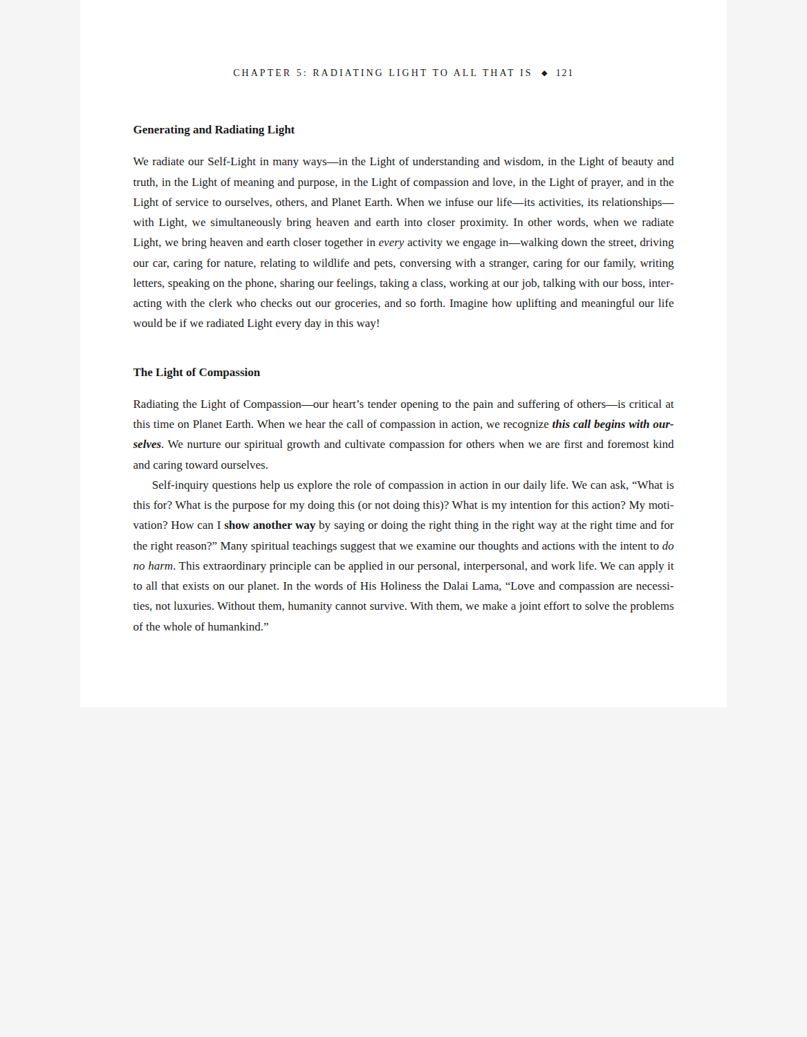CHAPTER 5: RADIATING LIGHT TO ALL THAT IS ◆ 121
Generating and Radiating Light
We radiate our Self-Light in many ways—in the Light of understanding and wisdom, in the Light of beauty and truth, in the Light of meaning and purpose, in the Light of compassion and love, in the Light of prayer, and in the Light of service to ourselves, others, and Planet Earth. When we infuse our life—its activities, its relationships—with Light, we simultaneously bring heaven and earth into closer proximity. In other words, when we radiate Light, we bring heaven and earth closer together in every activity we engage in—walking down the street, driving our car, caring for nature, relating to wildlife and pets, conversing with a stranger, caring for our family, writing letters, speaking on the phone, sharing our feelings, taking a class, working at our job, talking with our boss, interacting with the clerk who checks out our groceries, and so forth. Imagine how uplifting and meaningful our life would be if we radiated Light every day in this way!
The Light of Compassion
Radiating the Light of Compassion—our heart’s tender opening to the pain and suffering of others—is critical at this time on Planet Earth. When we hear the call of compassion in action, we recognize this call begins with ourselves. We nurture our spiritual growth and cultivate compassion for others when we are first and foremost kind and caring toward ourselves.
Self-inquiry questions help us explore the role of compassion in action in our daily life. We can ask, “What is this for? What is the purpose for my doing this (or not doing this)? What is my intention for this action? My motivation? How can I show another way by saying or doing the right thing in the right way at the right time and for the right reason?” Many spiritual teachings suggest that we examine our thoughts and actions with the intent to do no harm. This extraordinary principle can be applied in our personal, interpersonal, and work life. We can apply it to all that exists on our planet. In the words of His Holiness the Dalai Lama, “Love and compassion are necessities, not luxuries. Without them, humanity cannot survive. With them, we make a joint effort to solve the problems of the whole of humankind.”